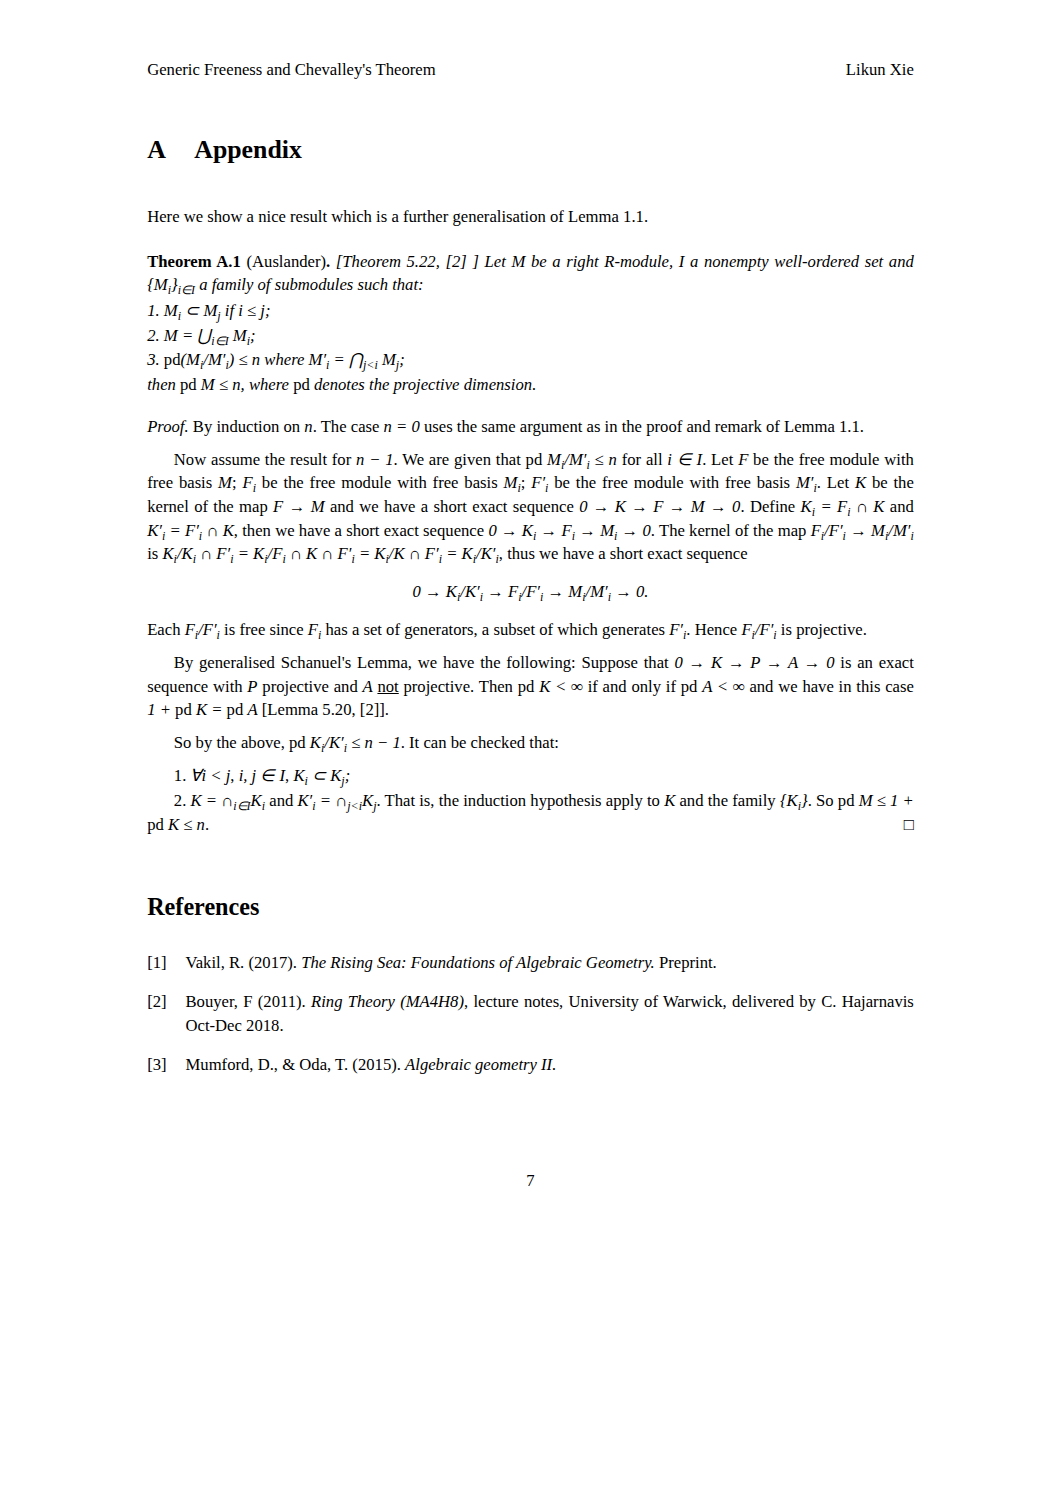Generic Freeness and Chevalley's Theorem Likun Xie
AAppendix
Here we show a nice result which is a further generalisation of Lemma 1.1.
Theorem A.1 (Auslander). [Theorem 5.22, [2] ] Let M be a right R-module, I a nonempty well-ordered set and {Mi}i∈I a family of submodules such that:
1. Mi ⊂ Mj if i ≤ j;
2. M = ⋃i∈I Mi;
3. pd(Mi/M′i) ≤ n where M′i = ⋂j<i Mj;
then pd M ≤ n, where pd denotes the projective dimension.
Proof. By induction on n. The case n = 0 uses the same argument as in the proof and remark of Lemma 1.1.
Now assume the result for n − 1. We are given that pd Mi/M′i ≤ n for all i ∈ I. Let F be the free module with free basis M; Fi be the free module with free basis Mi; F′i be the free module with free basis M′i. Let K be the kernel of the map F → M and we have a short exact sequence 0 → K → F → M → 0. Define Ki = Fi ∩ K and K′i = F′i ∩ K, then we have a short exact sequence 0 → Ki → Fi → Mi → 0. The kernel of the map Fi/F′i → Mi/M′i is Ki/Ki ∩ F′i = Ki/Fi ∩ K ∩ F′i = Ki/K ∩ F′i = Ki/K′i, thus we have a short exact sequence
0 → Ki/K′i → Fi/F′i → Mi/M′i → 0.
Each Fi/F′i is free since Fi has a set of generators, a subset of which generates F′i. Hence Fi/F′i is projective.
By generalised Schanuel's Lemma, we have the following: Suppose that 0 → K → P → A → 0 is an exact sequence with P projective and A not projective. Then pd K < ∞ if and only if pd A < ∞ and we have in this case 1 + pd K = pd A [Lemma 5.20, [2]].
So by the above, pd Ki/K′i ≤ n − 1. It can be checked that:
1. ∀i < j, i, j ∈ I, Ki ⊂ Kj;
2. K = ∩i∈IKi and K′i = ∩j<iKj. That is, the induction hypothesis apply to K and the family {Ki}. So pd M ≤ 1 + pd K ≤ n. □
References
[1] Vakil, R. (2017). The Rising Sea: Foundations of Algebraic Geometry. Preprint.
[2] Bouyer, F (2011). Ring Theory (MA4H8), lecture notes, University of Warwick, delivered by C. Hajarnavis Oct-Dec 2018.
[3] Mumford, D., & Oda, T. (2015). Algebraic geometry II.
7